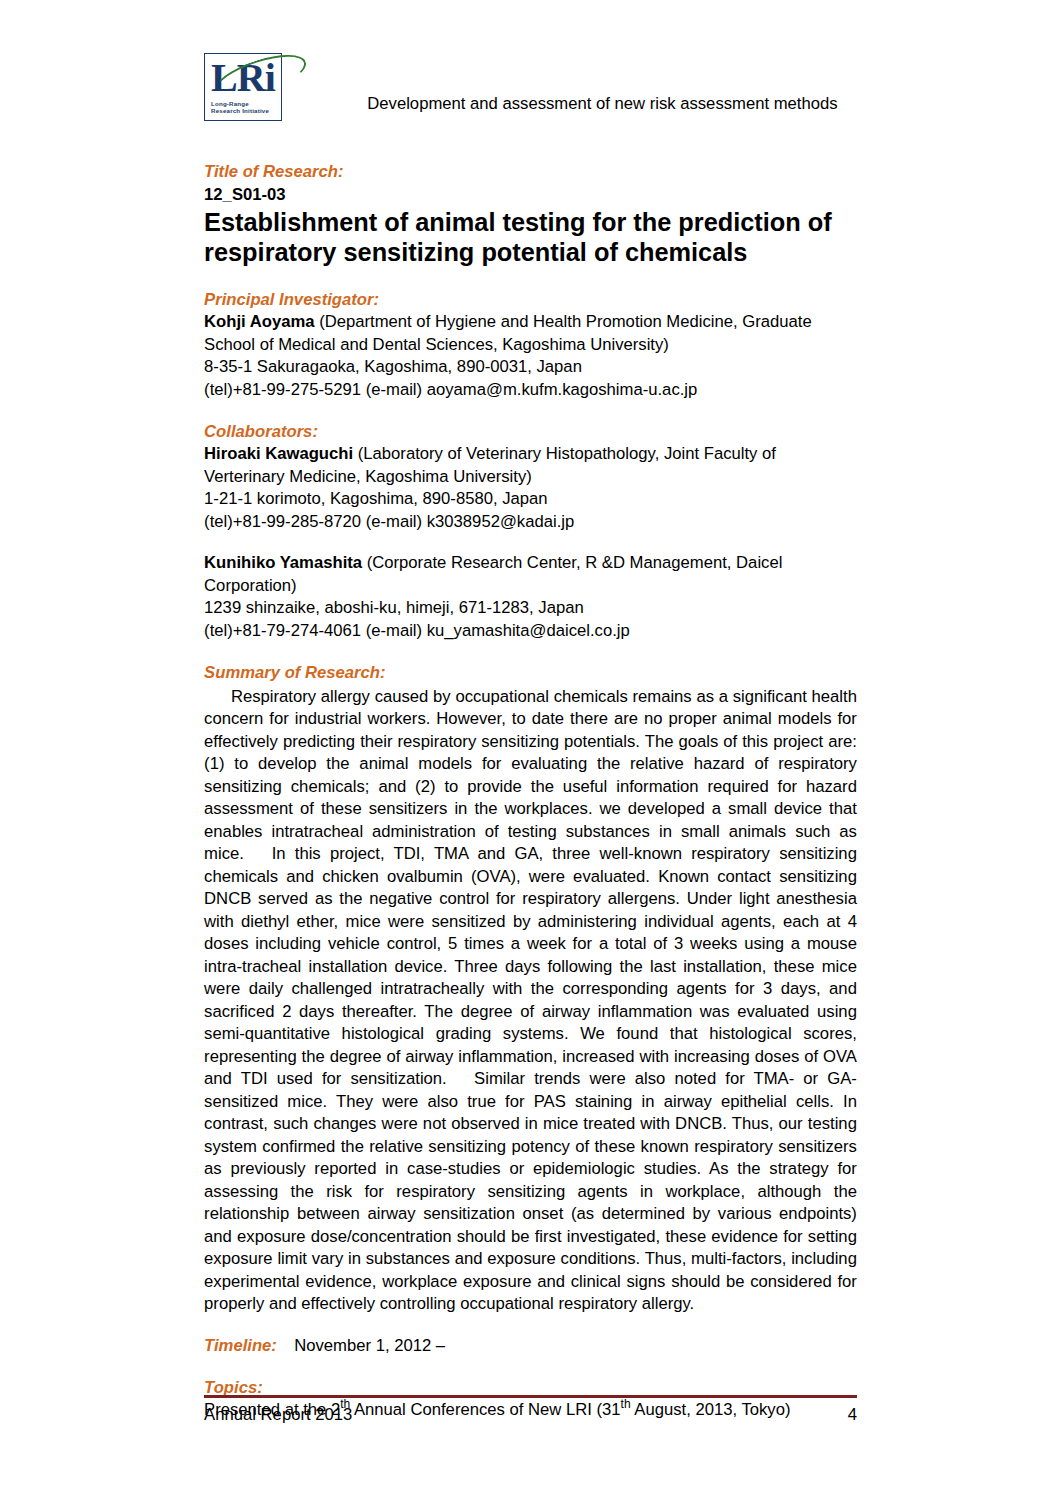LRi
Long-Range
Research Initiative
Development and assessment of new risk assessment methods
Title of Research:
12_S01-03
Establishment of animal testing for the prediction of respiratory sensitizing potential of chemicals
Principal Investigator:
Kohji Aoyama (Department of Hygiene and Health Promotion Medicine, Graduate School of Medical and Dental Sciences, Kagoshima University)
8-35-1 Sakuragaoka, Kagoshima, 890-0031, Japan
(tel)+81-99-275-5291 (e-mail) aoyama@m.kufm.kagoshima-u.ac.jp
Collaborators:
Hiroaki Kawaguchi (Laboratory of Veterinary Histopathology, Joint Faculty of Verterinary Medicine, Kagoshima University)
1-21-1 korimoto, Kagoshima, 890-8580, Japan
(tel)+81-99-285-8720 (e-mail) k3038952@kadai.jp
Kunihiko Yamashita (Corporate Research Center, R &D Management, Daicel Corporation)
1239 shinzaike, aboshi-ku, himeji, 671-1283, Japan
(tel)+81-79-274-4061 (e-mail) ku_yamashita@daicel.co.jp
Summary of Research:
Respiratory allergy caused by occupational chemicals remains as a significant health concern for industrial workers. However, to date there are no proper animal models for effectively predicting their respiratory sensitizing potentials. The goals of this project are: (1) to develop the animal models for evaluating the relative hazard of respiratory sensitizing chemicals; and (2) to provide the useful information required for hazard assessment of these sensitizers in the workplaces. we developed a small device that enables intratracheal administration of testing substances in small animals such as mice. In this project, TDI, TMA and GA, three well-known respiratory sensitizing chemicals and chicken ovalbumin (OVA), were evaluated. Known contact sensitizing DNCB served as the negative control for respiratory allergens. Under light anesthesia with diethyl ether, mice were sensitized by administering individual agents, each at 4 doses including vehicle control, 5 times a week for a total of 3 weeks using a mouse intra-tracheal installation device. Three days following the last installation, these mice were daily challenged intratracheally with the corresponding agents for 3 days, and sacrificed 2 days thereafter. The degree of airway inflammation was evaluated using semi-quantitative histological grading systems. We found that histological scores, representing the degree of airway inflammation, increased with increasing doses of OVA and TDI used for sensitization. Similar trends were also noted for TMA- or GA-sensitized mice. They were also true for PAS staining in airway epithelial cells. In contrast, such changes were not observed in mice treated with DNCB. Thus, our testing system confirmed the relative sensitizing potency of these known respiratory sensitizers as previously reported in case-studies or epidemiologic studies. As the strategy for assessing the risk for respiratory sensitizing agents in workplace, although the relationship between airway sensitization onset (as determined by various endpoints) and exposure dose/concentration should be first investigated, these evidence for setting exposure limit vary in substances and exposure conditions. Thus, multi-factors, including experimental evidence, workplace exposure and clinical signs should be considered for properly and effectively controlling occupational respiratory allergy.
Timeline: November 1, 2012 –
Topics:
Presented at the 2th Annual Conferences of New LRI (31th August, 2013, Tokyo)
Annual Report 2013
4